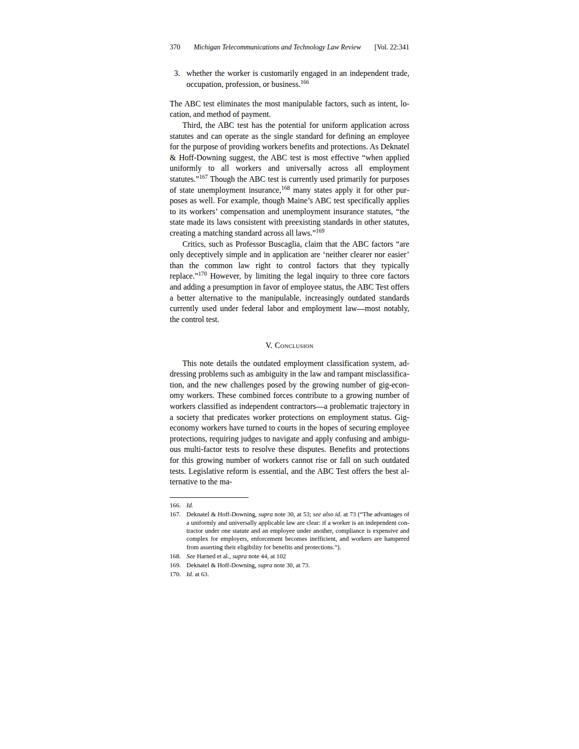370 Michigan Telecommunications and Technology Law Review [Vol. 22:341
3. whether the worker is customarily engaged in an independent trade, occupation, profession, or business.166
The ABC test eliminates the most manipulable factors, such as intent, location, and method of payment.
Third, the ABC test has the potential for uniform application across statutes and can operate as the single standard for defining an employee for the purpose of providing workers benefits and protections. As Deknatel & Hoff-Downing suggest, the ABC test is most effective “when applied uniformly to all workers and universally across all employment statutes.”167 Though the ABC test is currently used primarily for purposes of state unemployment insurance,168 many states apply it for other purposes as well. For example, though Maine’s ABC test specifically applies to its workers’ compensation and unemployment insurance statutes, “the state made its laws consistent with preexisting standards in other statutes, creating a matching standard across all laws.”169
Critics, such as Professor Buscaglia, claim that the ABC factors “are only deceptively simple and in application are ‘neither clearer nor easier’ than the common law right to control factors that they typically replace.”170 However, by limiting the legal inquiry to three core factors and adding a presumption in favor of employee status, the ABC Test offers a better alternative to the manipulable, increasingly outdated standards currently used under federal labor and employment law—most notably, the control test.
V. Conclusion
This note details the outdated employment classification system, addressing problems such as ambiguity in the law and rampant misclassification, and the new challenges posed by the growing number of gig-economy workers. These combined forces contribute to a growing number of workers classified as independent contractors—a problematic trajectory in a society that predicates worker protections on employment status. Gig-economy workers have turned to courts in the hopes of securing employee protections, requiring judges to navigate and apply confusing and ambiguous multi-factor tests to resolve these disputes. Benefits and protections for this growing number of workers cannot rise or fall on such outdated tests. Legislative reform is essential, and the ABC Test offers the best alternative to the ma-
166. Id.
167. Deknatel & Hoff-Downing, supra note 30, at 53; see also id. at 73 (“The advantages of a uniformly and universally applicable law are clear: if a worker is an independent contractor under one statute and an employee under another, compliance is expensive and complex for employers, enforcement becomes inefficient, and workers are hampered from asserting their eligibility for benefits and protections.”).
168. See Harned et al., supra note 44, at 102
169. Deknatel & Hoff-Downing, supra note 30, at 73.
170. Id. at 63.